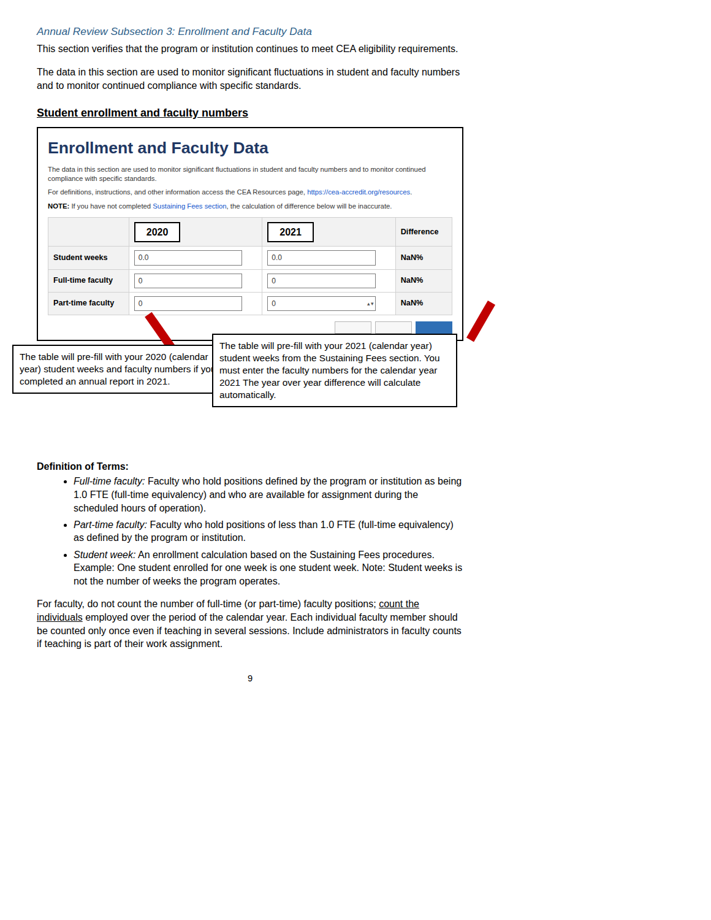Annual Review Subsection 3: Enrollment and Faculty Data
This section verifies that the program or institution continues to meet CEA eligibility requirements.
The data in this section are used to monitor significant fluctuations in student and faculty numbers and to monitor continued compliance with specific standards.
Student enrollment and faculty numbers
Enrollment and Faculty Data
The data in this section are used to monitor significant fluctuations in student and faculty numbers and to monitor continued compliance with specific standards.
For definitions, instructions, and other information access the CEA Resources page, https://cea-accredit.org/resources.
NOTE: If you have not completed Sustaining Fees section, the calculation of difference below will be inaccurate.
| | 2020 | 2021 | Difference |
| --- | --- | --- | --- |
| Student weeks | 0.0 | 0.0 | NaN% |
| Full-time faculty | 0 | 0 | NaN% |
| Part-time faculty | 0 | 0 | NaN% |
The table will pre-fill with your 2020 (calendar year) student weeks and faculty numbers if you completed an annual report in 2021.
The table will pre-fill with your 2021 (calendar year) student weeks from the Sustaining Fees section. You must enter the faculty numbers for the calendar year 2021 The year over year difference will calculate automatically.
Definition of Terms:
Full-time faculty: Faculty who hold positions defined by the program or institution as being 1.0 FTE (full-time equivalency) and who are available for assignment during the scheduled hours of operation).
Part-time faculty: Faculty who hold positions of less than 1.0 FTE (full-time equivalency) as defined by the program or institution.
Student week: An enrollment calculation based on the Sustaining Fees procedures. Example: One student enrolled for one week is one student week. Note: Student weeks is not the number of weeks the program operates.
For faculty, do not count the number of full-time (or part-time) faculty positions; count the individuals employed over the period of the calendar year. Each individual faculty member should be counted only once even if teaching in several sessions. Include administrators in faculty counts if teaching is part of their work assignment.
9